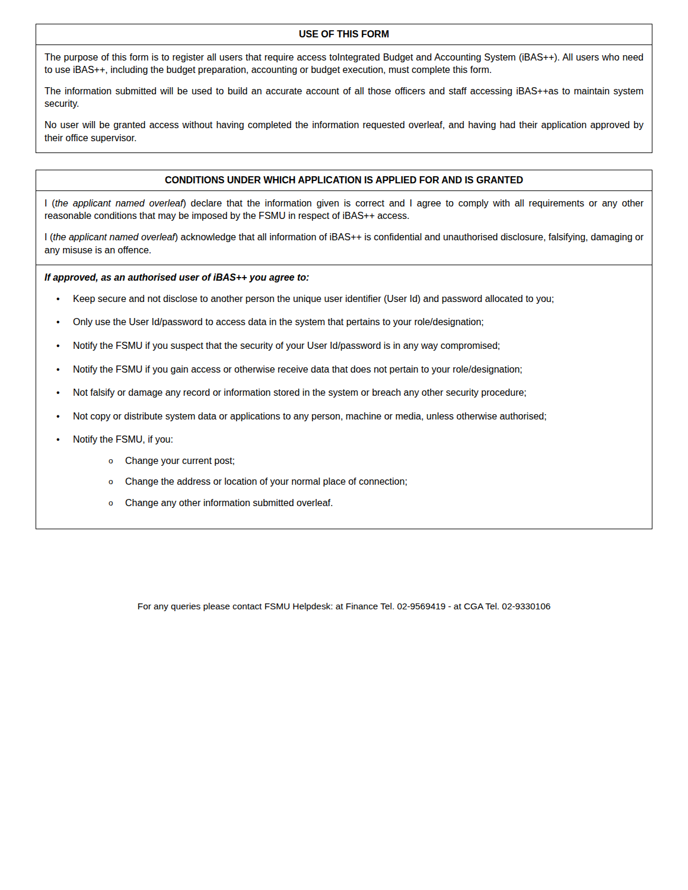USE OF THIS FORM
The purpose of this form is to register all users that require access toIntegrated Budget and Accounting System (iBAS++). All users who need to use iBAS++, including the budget preparation, accounting or budget execution, must complete this form.
The information submitted will be used to build an accurate account of all those officers and staff accessing iBAS++as to maintain system security.
No user will be granted access without having completed the information requested overleaf, and having had their application approved by their office supervisor.
CONDITIONS UNDER WHICH APPLICATION IS APPLIED FOR AND IS GRANTED
I (the applicant named overleaf) declare that the information given is correct and I agree to comply with all requirements or any other reasonable conditions that may be imposed by the FSMU in respect of iBAS++ access.
I (the applicant named overleaf) acknowledge that all information of iBAS++ is confidential and unauthorised disclosure, falsifying, damaging or any misuse is an offence.
If approved, as an authorised user of iBAS++ you agree to:
Keep secure and not disclose to another person the unique user identifier (User Id) and password allocated to you;
Only use the User Id/password to access data in the system that pertains to your role/designation;
Notify the FSMU if you suspect that the security of your User Id/password is in any way compromised;
Notify the FSMU if you gain access or otherwise receive data that does not pertain to your role/designation;
Not falsify or damage any record or information stored in the system or breach any other security procedure;
Not copy or distribute system data or applications to any person, machine or media, unless otherwise authorised;
Notify the FSMU, if you:
Change your current post;
Change the address or location of your normal place of connection;
Change any other information submitted overleaf.
For any queries please contact FSMU Helpdesk: at Finance Tel. 02-9569419 - at CGA Tel. 02-9330106